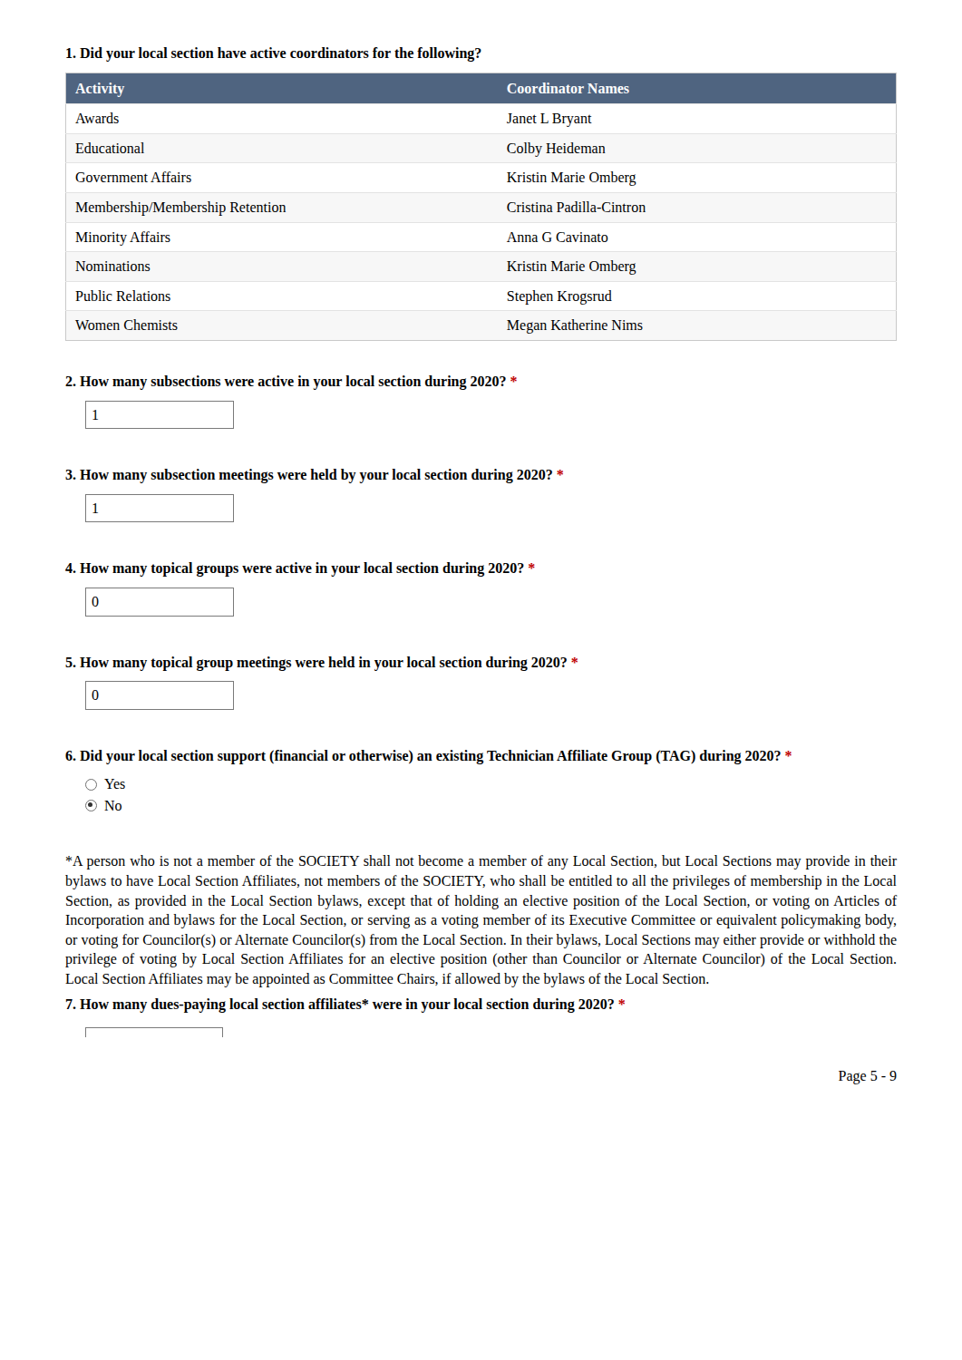1. Did your local section have active coordinators for the following?
| Activity | Coordinator Names |
| --- | --- |
| Awards | Janet L Bryant |
| Educational | Colby Heideman |
| Government Affairs | Kristin Marie Omberg |
| Membership/Membership Retention | Cristina Padilla-Cintron |
| Minority Affairs | Anna G Cavinato |
| Nominations | Kristin Marie Omberg |
| Public Relations | Stephen Krogsrud |
| Women Chemists | Megan Katherine Nims |
2. How many subsections were active in your local section during 2020? *
1
3. How many subsection meetings were held by your local section during 2020? *
1
4. How many topical groups were active in your local section during 2020? *
0
5. How many topical group meetings were held in your local section during 2020? *
0
6. Did your local section support (financial or otherwise) an existing Technician Affiliate Group (TAG) during 2020? *
Yes
No
*A person who is not a member of the SOCIETY shall not become a member of any Local Section, but Local Sections may provide in their bylaws to have Local Section Affiliates, not members of the SOCIETY, who shall be entitled to all the privileges of membership in the Local Section, as provided in the Local Section bylaws, except that of holding an elective position of the Local Section, or voting on Articles of Incorporation and bylaws for the Local Section, or serving as a voting member of its Executive Committee or equivalent policymaking body, or voting for Councilor(s) or Alternate Councilor(s) from the Local Section. In their bylaws, Local Sections may either provide or withhold the privilege of voting by Local Section Affiliates for an elective position (other than Councilor or Alternate Councilor) of the Local Section. Local Section Affiliates may be appointed as Committee Chairs, if allowed by the bylaws of the Local Section.
7. How many dues-paying local section affiliates* were in your local section during 2020? *
Page 5 - 9